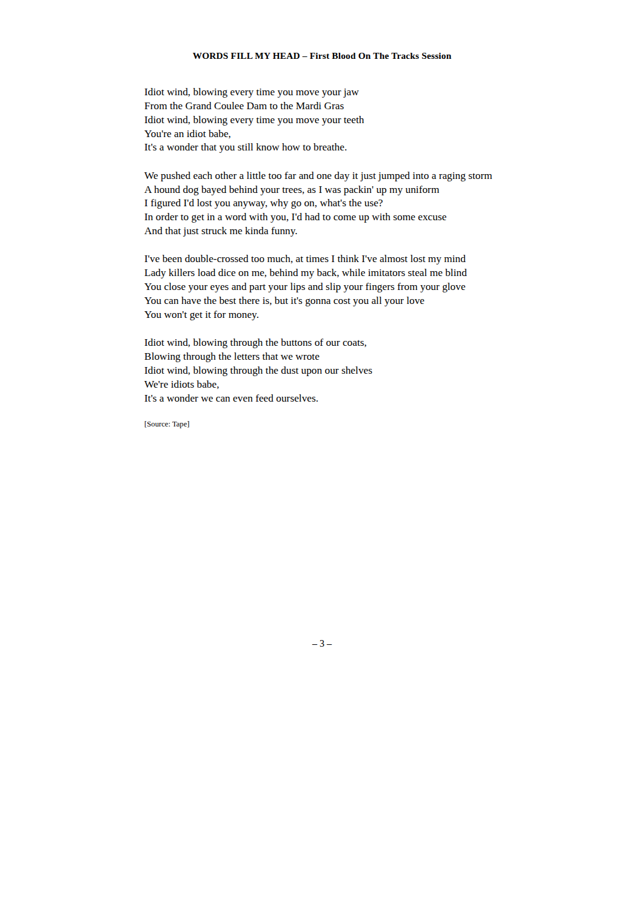WORDS FILL MY HEAD – First Blood On The Tracks Session
Idiot wind, blowing every time you move your jaw
From the Grand Coulee Dam to the Mardi Gras
Idiot wind, blowing every time you move your teeth
You're an idiot babe,
It's a wonder that you still know how to breathe.
We pushed each other a little too far and one day it just jumped into a raging storm
A hound dog bayed behind your trees, as I was packin' up my uniform
I figured I'd lost you anyway, why go on, what's the use?
In order to get in a word with you, I'd had to come up with some excuse
And that just struck me kinda funny.
I've been double-crossed too much, at times I think I've almost lost my mind
Lady killers load dice on me, behind my back, while imitators steal me blind
You close your eyes and part your lips and slip your fingers from your glove
You can have the best there is, but it's gonna cost you all your love
You won't get it for money.
Idiot wind, blowing through the buttons of our coats,
Blowing through the letters that we wrote
Idiot wind, blowing through the dust upon our shelves
We're idiots babe,
It's a wonder we can even feed ourselves.
[Source: Tape]
– 3 –